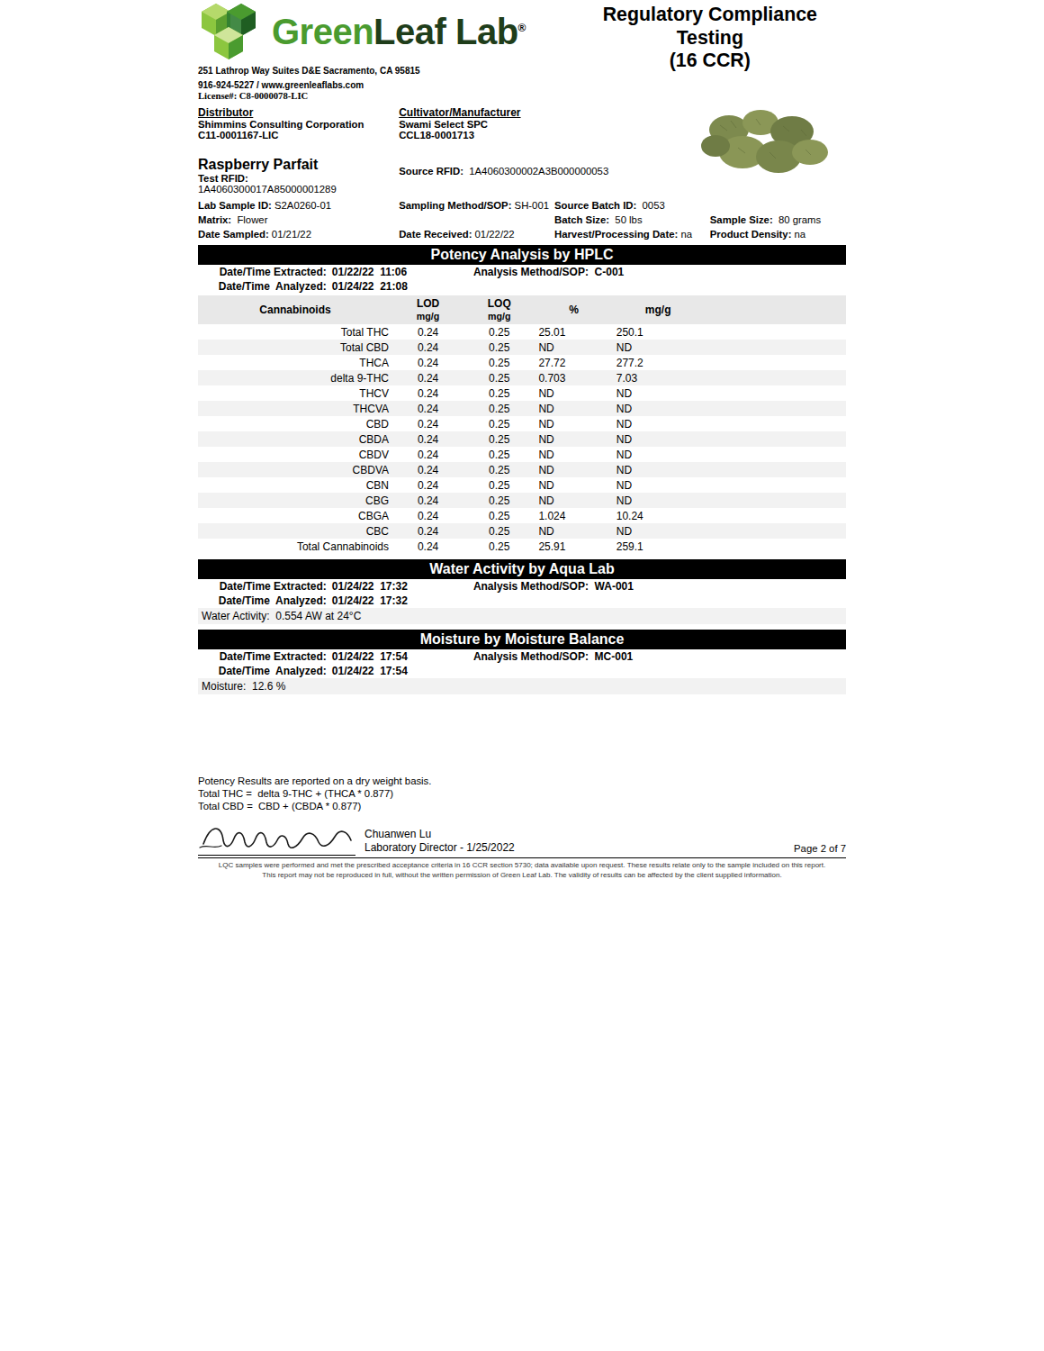Green Leaf Lab®
251 Lathrop Way Suites D&E Sacramento, CA 95815
916-924-5227 / www.greenleaflabs.com
License#: C8-0000078-LIC
Regulatory Compliance Testing
(16 CCR)
Distributor
Shimmins Consulting Corporation
C11-0001167-LIC
Cultivator/Manufacturer
Swami Select SPC
CCL18-0001713
Raspberry Parfait
Test RFID:
1A4060300017A85000001289
Source RFID: 1A4060300002A3B000000053
Lab Sample ID: S2A0260-01
Sampling Method/SOP: SH-001
Source Batch ID: 0053
Matrix: Flower
Batch Size: 50 lbs
Sample Size: 80 grams
Date Sampled: 01/21/22
Date Received: 01/22/22
Harvest/Processing Date: na
Product Density: na
Potency Analysis by HPLC
Date/Time Extracted:
01/22/22 11:06
Analysis Method/SOP: C-001
Date/Time Analyzed:
01/24/22 21:08
| Cannabinoids | LOD mg/g | LOQ mg/g | % | mg/g | |
| --- | --- | --- | --- | --- | --- |
| Total THC | 0.24 | 0.25 | 25.01 | 250.1 | |
| Total CBD | 0.24 | 0.25 | ND | ND | |
| THCA | 0.24 | 0.25 | 27.72 | 277.2 | |
| delta 9-THC | 0.24 | 0.25 | 0.703 | 7.03 | |
| THCV | 0.24 | 0.25 | ND | ND | |
| THCVA | 0.24 | 0.25 | ND | ND | |
| CBD | 0.24 | 0.25 | ND | ND | |
| CBDA | 0.24 | 0.25 | ND | ND | |
| CBDV | 0.24 | 0.25 | ND | ND | |
| CBDVA | 0.24 | 0.25 | ND | ND | |
| CBN | 0.24 | 0.25 | ND | ND | |
| CBG | 0.24 | 0.25 | ND | ND | |
| CBGA | 0.24 | 0.25 | 1.024 | 10.24 | |
| CBC | 0.24 | 0.25 | ND | ND | |
| Total Cannabinoids | 0.24 | 0.25 | 25.91 | 259.1 | |
Water Activity by Aqua Lab
Date/Time Extracted:
01/24/22 17:32
Analysis Method/SOP: WA-001
Date/Time Analyzed:
01/24/22 17:32
Water Activity: 0.554 AW at 24°C
Moisture by Moisture Balance
Date/Time Extracted:
01/24/22 17:54
Analysis Method/SOP: MC-001
Date/Time Analyzed:
01/24/22 17:54
Moisture: 12.6 %
Potency Results are reported on a dry weight basis.
Total THC = delta 9-THC + (THCA * 0.877)
Total CBD = CBD + (CBDA * 0.877)
Chuanwen Lu
Laboratory Director - 1/25/2022
Page 2 of 7
LQC samples were performed and met the prescribed acceptance criteria in 16 CCR section 5730; data available upon request. These results relate only to the sample included on this report.
This report may not be reproduced in full, without the written permission of Green Leaf Lab. The validity of results can be affected by the client supplied information.